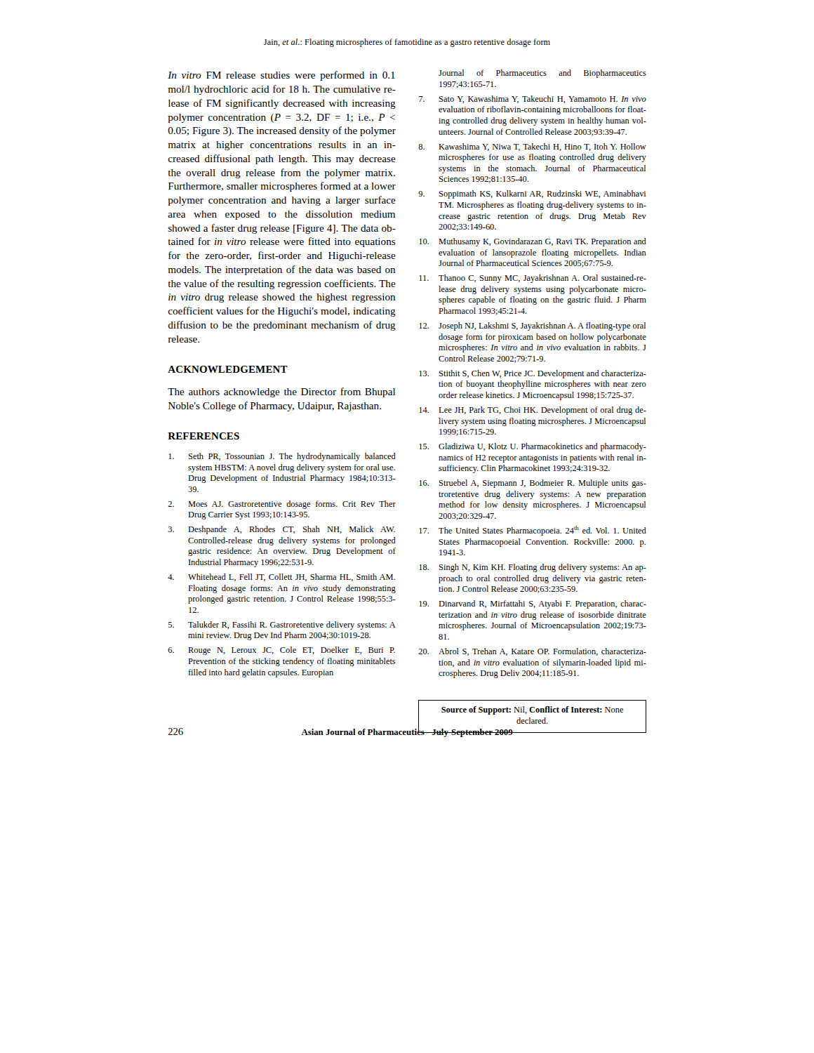Jain, et al.: Floating microspheres of famotidine as a gastro retentive dosage form
In vitro FM release studies were performed in 0.1 mol/l hydrochloric acid for 18 h. The cumulative release of FM significantly decreased with increasing polymer concentration (P = 3.2, DF = 1; i.e., P < 0.05; Figure 3). The increased density of the polymer matrix at higher concentrations results in an increased diffusional path length. This may decrease the overall drug release from the polymer matrix. Furthermore, smaller microspheres formed at a lower polymer concentration and having a larger surface area when exposed to the dissolution medium showed a faster drug release [Figure 4]. The data obtained for in vitro release were fitted into equations for the zero-order, first-order and Higuchi-release models. The interpretation of the data was based on the value of the resulting regression coefficients. The in vitro drug release showed the highest regression coefficient values for the Higuchi's model, indicating diffusion to be the predominant mechanism of drug release.
ACKNOWLEDGEMENT
The authors acknowledge the Director from Bhupal Noble's College of Pharmacy, Udaipur, Rajasthan.
REFERENCES
Seth PR, Tossounian J. The hydrodynamically balanced system HBSTM: A novel drug delivery system for oral use. Drug Development of Industrial Pharmacy 1984;10:313-39.
Moes AJ. Gastroretentive dosage forms. Crit Rev Ther Drug Carrier Syst 1993;10:143-95.
Deshpande A, Rhodes CT, Shah NH, Malick AW. Controlled-release drug delivery systems for prolonged gastric residence: An overview. Drug Development of Industrial Pharmacy 1996;22:531-9.
Whitehead L, Fell JT, Collett JH, Sharma HL, Smith AM. Floating dosage forms: An in vivo study demonstrating prolonged gastric retention. J Control Release 1998;55:3-12.
Talukder R, Fassihi R. Gastroretentive delivery systems: A mini review. Drug Dev Ind Pharm 2004;30:1019-28.
Rouge N, Leroux JC, Cole ET, Doelker E, Buri P. Prevention of the sticking tendency of floating minitablets filled into hard gelatin capsules. Europian
Journal of Pharmaceutics and Biopharmaceutics 1997;43:165-71.
Sato Y, Kawashima Y, Takeuchi H, Yamamoto H. In vivo evaluation of riboflavin-containing microballoons for floating controlled drug delivery system in healthy human volunteers. Journal of Controlled Release 2003;93:39-47.
Kawashima Y, Niwa T, Takechi H, Hino T, Itoh Y. Hollow microspheres for use as floating controlled drug delivery systems in the stomach. Journal of Pharmaceutical Sciences 1992;81:135-40.
Soppimath KS, Kulkarni AR, Rudzinski WE, Aminabhavi TM. Microspheres as floating drug-delivery systems to increase gastric retention of drugs. Drug Metab Rev 2002;33:149-60.
Muthusamy K, Govindarazan G, Ravi TK. Preparation and evaluation of lansoprazole floating micropellets. Indian Journal of Pharmaceutical Sciences 2005;67:75-9.
Thanoo C, Sunny MC, Jayakrishnan A. Oral sustained-release drug delivery systems using polycarbonate microspheres capable of floating on the gastric fluid. J Pharm Pharmacol 1993;45:21-4.
Joseph NJ, Lakshmi S, Jayakrishnan A. A floating-type oral dosage form for piroxicam based on hollow polycarbonate microspheres: In vitro and in vivo evaluation in rabbits. J Control Release 2002;79:71-9.
Stithit S, Chen W, Price JC. Development and characterization of buoyant theophylline microspheres with near zero order release kinetics. J Microencapsul 1998;15:725-37.
Lee JH, Park TG, Choi HK. Development of oral drug delivery system using floating microspheres. J Microencapsul 1999;16:715-29.
Gladiziwa U, Klotz U. Pharmacokinetics and pharmacodynamics of H2 receptor antagonists in patients with renal insufficiency. Clin Pharmacokinet 1993;24:319-32.
Struebel A, Siepmann J, Bodmeier R. Multiple units gastroretentive drug delivery systems: A new preparation method for low density microspheres. J Microencapsul 2003;20:329-47.
The United States Pharmacopoeia. 24th ed. Vol. 1. United States Pharmacopoeial Convention. Rockville: 2000. p. 1941-3.
Singh N, Kim KH. Floating drug delivery systems: An approach to oral controlled drug delivery via gastric retention. J Control Release 2000;63:235-59.
Dinarvand R, Mirfattahi S, Atyabi F. Preparation, characterization and in vitro drug release of isosorbide dinitrate microspheres. Journal of Microencapsulation 2002;19:73-81.
Abrol S, Trehan A, Katare OP. Formulation, characterization, and in vitro evaluation of silymarin-loaded lipid microspheres. Drug Deliv 2004;11:185-91.
Source of Support: Nil, Conflict of Interest: None declared.
226
Asian Journal of Pharmaceutics - July-September 2009